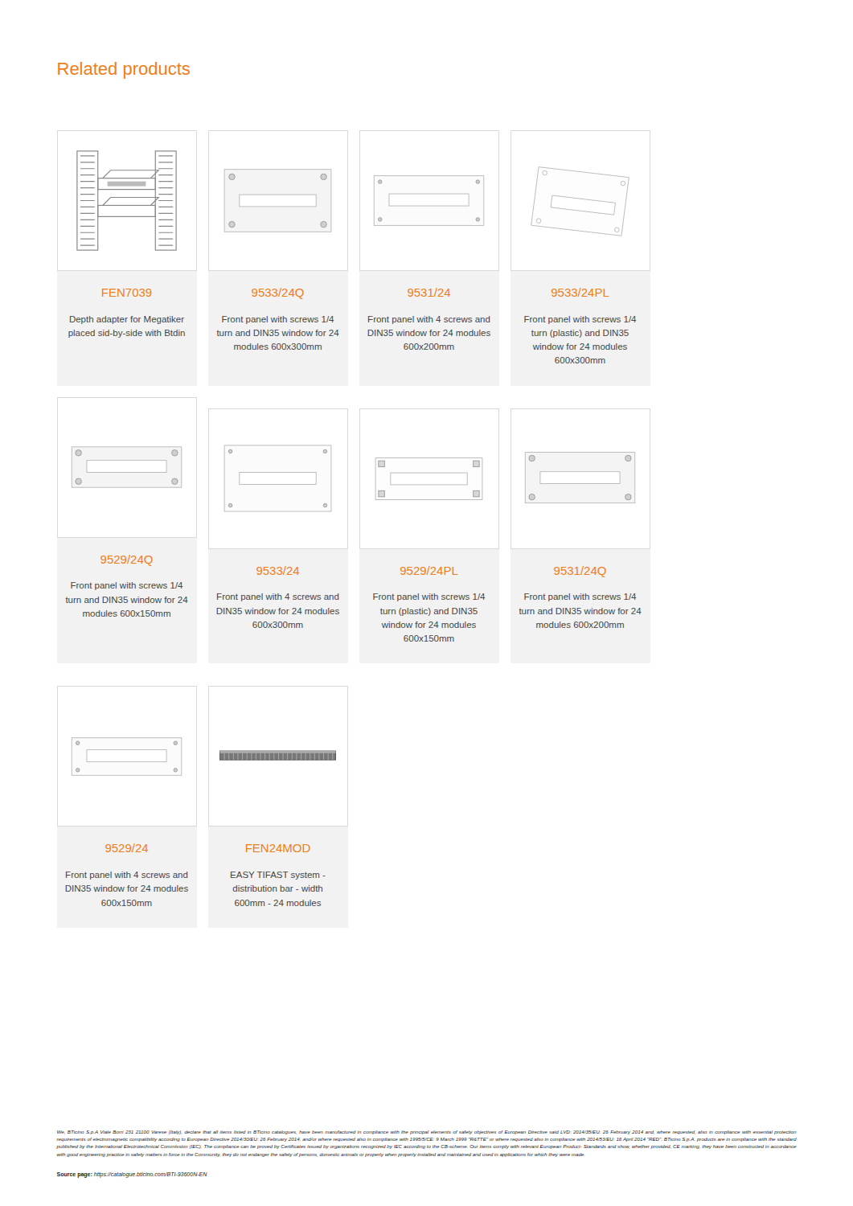Related products
FEN7039
Depth adapter for Megatiker placed sid-by-side with Btdin
9533/24Q
Front panel with screws 1/4 turn and DIN35 window for 24 modules 600x300mm
9531/24
Front panel with 4 screws and DIN35 window for 24 modules 600x200mm
9533/24PL
Front panel with screws 1/4 turn (plastic) and DIN35 window for 24 modules 600x300mm
9529/24Q
Front panel with screws 1/4 turn and DIN35 window for 24 modules 600x150mm
9533/24
Front panel with 4 screws and DIN35 window for 24 modules 600x300mm
9529/24PL
Front panel with screws 1/4 turn (plastic) and DIN35 window for 24 modules 600x150mm
9531/24Q
Front panel with screws 1/4 turn and DIN35 window for 24 modules 600x200mm
9529/24
Front panel with 4 screws and DIN35 window for 24 modules 600x150mm
FEN24MOD
EASY TIFAST system - distribution bar - width 600mm - 24 modules
We, BTicino S.p.A Viale Borri 231 21100 Varese (Italy), declare that all items listed in BTicino catalogues, have been manufactured in compliance with the principal elements of safety objectives of European Directive said LVD: 2014/35/EU: 26 February 2014 and, where requested, also in compliance with essential protection requirements of electromagnetic compatibility according to European Directive 2014/30/EU: 26 February 2014, and/or where requested also in compliance with 1995/5/CE: 9 March 1999 "R&TTE" or where requested also in compliance with 2014/53/EU: 16 April 2014 "RED". BTicino S.p.A. products are in compliance with the standard published by the International Electrotechnical Commission (IEC). The compliance can be proved by Certificates issued by organizations recognized by IEC according to the CB-scheme. Our items comply with relevant European Product- Standards and show, whether provided, CE marking, they have been constructed in accordance with good engineering practice in safety matters in force in the Community, they do not endanger the safety of persons, domestic animals or property when properly installed and maintained and used in applications for which they were made.
Source page: https://catalogue.bticino.com/BTI-93600N-EN